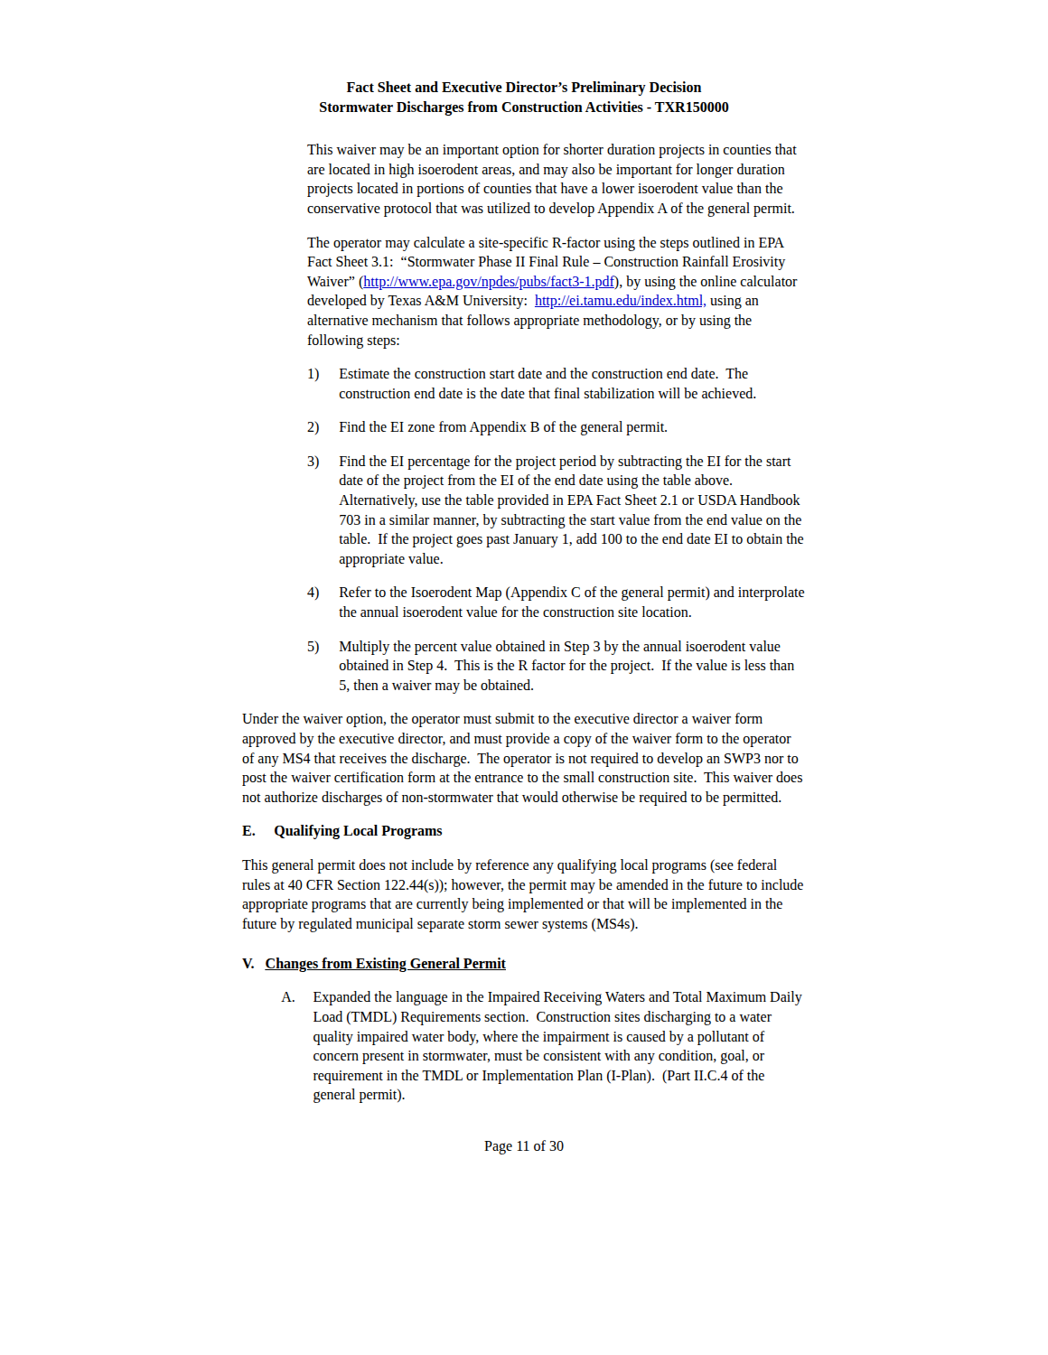Fact Sheet and Executive Director’s Preliminary Decision Stormwater Discharges from Construction Activities - TXR150000
This waiver may be an important option for shorter duration projects in counties that are located in high isoerodent areas, and may also be important for longer duration projects located in portions of counties that have a lower isoerodent value than the conservative protocol that was utilized to develop Appendix A of the general permit.
The operator may calculate a site-specific R-factor using the steps outlined in EPA Fact Sheet 3.1: “Stormwater Phase II Final Rule – Construction Rainfall Erosivity Waiver” (http://www.epa.gov/npdes/pubs/fact3-1.pdf), by using the online calculator developed by Texas A&M University: http://ei.tamu.edu/index.html, using an alternative mechanism that follows appropriate methodology, or by using the following steps:
1) Estimate the construction start date and the construction end date. The construction end date is the date that final stabilization will be achieved.
2) Find the EI zone from Appendix B of the general permit.
3) Find the EI percentage for the project period by subtracting the EI for the start date of the project from the EI of the end date using the table above. Alternatively, use the table provided in EPA Fact Sheet 2.1 or USDA Handbook 703 in a similar manner, by subtracting the start value from the end value on the table. If the project goes past January 1, add 100 to the end date EI to obtain the appropriate value.
4) Refer to the Isoerodent Map (Appendix C of the general permit) and interprolate the annual isoerodent value for the construction site location.
5) Multiply the percent value obtained in Step 3 by the annual isoerodent value obtained in Step 4. This is the R factor for the project. If the value is less than 5, then a waiver may be obtained.
Under the waiver option, the operator must submit to the executive director a waiver form approved by the executive director, and must provide a copy of the waiver form to the operator of any MS4 that receives the discharge. The operator is not required to develop an SWP3 nor to post the waiver certification form at the entrance to the small construction site. This waiver does not authorize discharges of non-stormwater that would otherwise be required to be permitted.
E. Qualifying Local Programs
This general permit does not include by reference any qualifying local programs (see federal rules at 40 CFR Section 122.44(s)); however, the permit may be amended in the future to include appropriate programs that are currently being implemented or that will be implemented in the future by regulated municipal separate storm sewer systems (MS4s).
V. Changes from Existing General Permit
A. Expanded the language in the Impaired Receiving Waters and Total Maximum Daily Load (TMDL) Requirements section. Construction sites discharging to a water quality impaired water body, where the impairment is caused by a pollutant of concern present in stormwater, must be consistent with any condition, goal, or requirement in the TMDL or Implementation Plan (I-Plan). (Part II.C.4 of the general permit).
Page 11 of 30